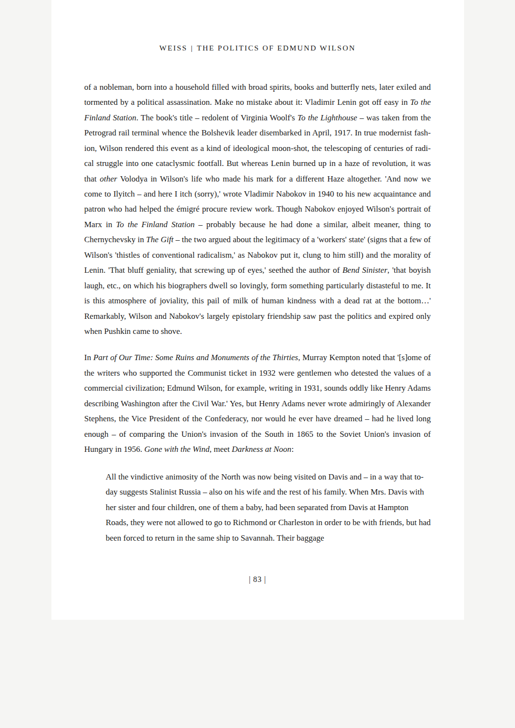Weiss|The Politics of Edmund Wilson
of a nobleman, born into a household filled with broad spirits, books and butterfly nets, later exiled and tormented by a political assassination. Make no mistake about it: Vladimir Lenin got off easy in To the Finland Station. The book's title – redolent of Virginia Woolf's To the Lighthouse – was taken from the Petrograd rail terminal whence the Bolshevik leader disembarked in April, 1917. In true modernist fashion, Wilson rendered this event as a kind of ideological moon-shot, the telescoping of centuries of radical struggle into one cataclysmic footfall. But whereas Lenin burned up in a haze of revolution, it was that other Volodya in Wilson's life who made his mark for a different Haze altogether. 'And now we come to Ilyitch – and here I itch (sorry),' wrote Vladimir Nabokov in 1940 to his new acquaintance and patron who had helped the émigré procure review work. Though Nabokov enjoyed Wilson's portrait of Marx in To the Finland Station – probably because he had done a similar, albeit meaner, thing to Chernychevsky in The Gift – the two argued about the legitimacy of a 'workers' state' (signs that a few of Wilson's 'thistles of conventional radicalism,' as Nabokov put it, clung to him still) and the morality of Lenin. 'That bluff geniality, that screwing up of eyes,' seethed the author of Bend Sinister, 'that boyish laugh, etc., on which his biographers dwell so lovingly, form something particularly distasteful to me. It is this atmosphere of joviality, this pail of milk of human kindness with a dead rat at the bottom…' Remarkably, Wilson and Nabokov's largely epistolary friendship saw past the politics and expired only when Pushkin came to shove.
In Part of Our Time: Some Ruins and Monuments of the Thirties, Murray Kempton noted that '[s]ome of the writers who supported the Communist ticket in 1932 were gentlemen who detested the values of a commercial civilization; Edmund Wilson, for example, writing in 1931, sounds oddly like Henry Adams describing Washington after the Civil War.' Yes, but Henry Adams never wrote admiringly of Alexander Stephens, the Vice President of the Confederacy, nor would he ever have dreamed – had he lived long enough – of comparing the Union's invasion of the South in 1865 to the Soviet Union's invasion of Hungary in 1956. Gone with the Wind, meet Darkness at Noon:
All the vindictive animosity of the North was now being visited on Davis and – in a way that today suggests Stalinist Russia – also on his wife and the rest of his family. When Mrs. Davis with her sister and four children, one of them a baby, had been separated from Davis at Hampton Roads, they were not allowed to go to Richmond or Charleston in order to be with friends, but had been forced to return in the same ship to Savannah. Their baggage
| 83 |